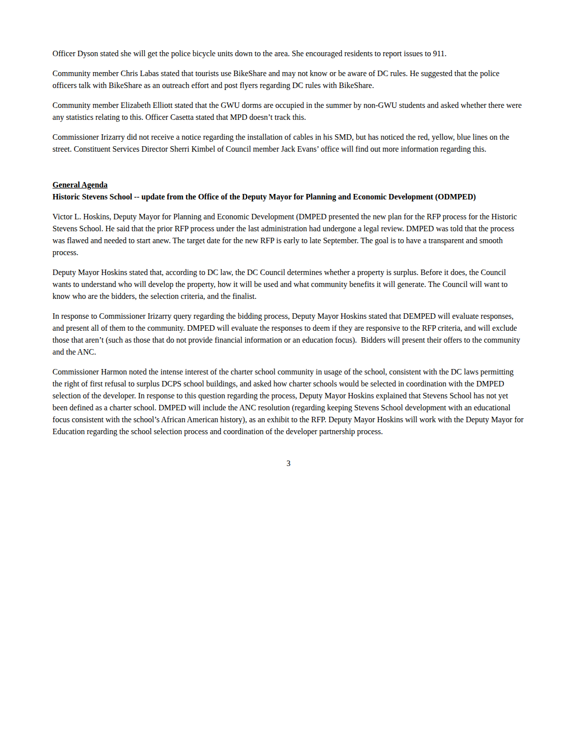Officer Dyson stated she will get the police bicycle units down to the area. She encouraged residents to report issues to 911.
Community member Chris Labas stated that tourists use BikeShare and may not know or be aware of DC rules. He suggested that the police officers talk with BikeShare as an outreach effort and post flyers regarding DC rules with BikeShare.
Community member Elizabeth Elliott stated that the GWU dorms are occupied in the summer by non-GWU students and asked whether there were any statistics relating to this. Officer Casetta stated that MPD doesn’t track this.
Commissioner Irizarry did not receive a notice regarding the installation of cables in his SMD, but has noticed the red, yellow, blue lines on the street. Constituent Services Director Sherri Kimbel of Council member Jack Evans’ office will find out more information regarding this.
General Agenda
Historic Stevens School -- update from the Office of the Deputy Mayor for Planning and Economic Development (ODMPED)
Victor L. Hoskins, Deputy Mayor for Planning and Economic Development (DMPED presented the new plan for the RFP process for the Historic Stevens School. He said that the prior RFP process under the last administration had undergone a legal review. DMPED was told that the process was flawed and needed to start anew. The target date for the new RFP is early to late September. The goal is to have a transparent and smooth process.
Deputy Mayor Hoskins stated that, according to DC law, the DC Council determines whether a property is surplus. Before it does, the Council wants to understand who will develop the property, how it will be used and what community benefits it will generate. The Council will want to know who are the bidders, the selection criteria, and the finalist.
In response to Commissioner Irizarry query regarding the bidding process, Deputy Mayor Hoskins stated that DEMPED will evaluate responses, and present all of them to the community. DMPED will evaluate the responses to deem if they are responsive to the RFP criteria, and will exclude those that aren’t (such as those that do not provide financial information or an education focus). Bidders will present their offers to the community and the ANC.
Commissioner Harmon noted the intense interest of the charter school community in usage of the school, consistent with the DC laws permitting the right of first refusal to surplus DCPS school buildings, and asked how charter schools would be selected in coordination with the DMPED selection of the developer. In response to this question regarding the process, Deputy Mayor Hoskins explained that Stevens School has not yet been defined as a charter school. DMPED will include the ANC resolution (regarding keeping Stevens School development with an educational focus consistent with the school’s African American history), as an exhibit to the RFP. Deputy Mayor Hoskins will work with the Deputy Mayor for Education regarding the school selection process and coordination of the developer partnership process.
3